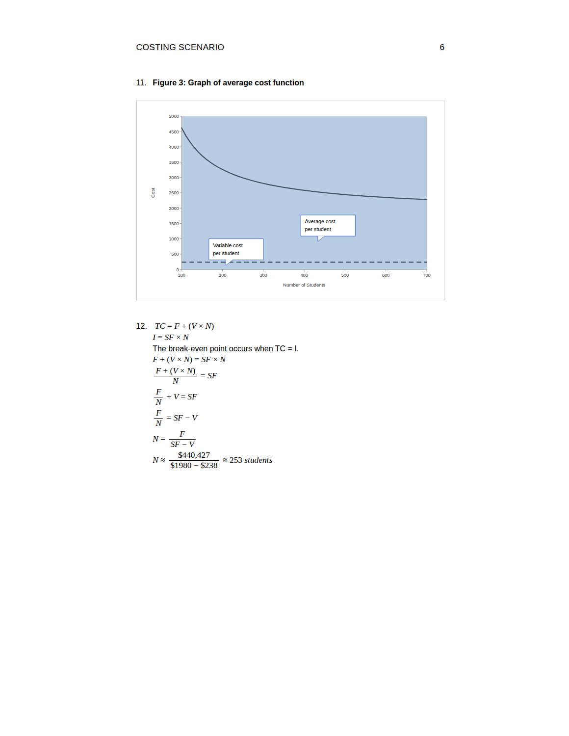Costing Scenario
6
11. Figure 3: Graph of average cost function
5000 4500 4000 3500 3000 2500 2000 1500 1000 500 0 100 200 300 400 500 600 700 Number of Students Cost Average cost per student Variable cost per student
12. TC = F + (V × N)
I = SF × N
The break-even point occurs when TC = I.
F + (V × N) = SF × N
F + (V × N) N = SF
F N + V = SF
F N = SF − V
N = F SF − V
N ≈ $440,427 $1980 − $238 ≈ 253 students